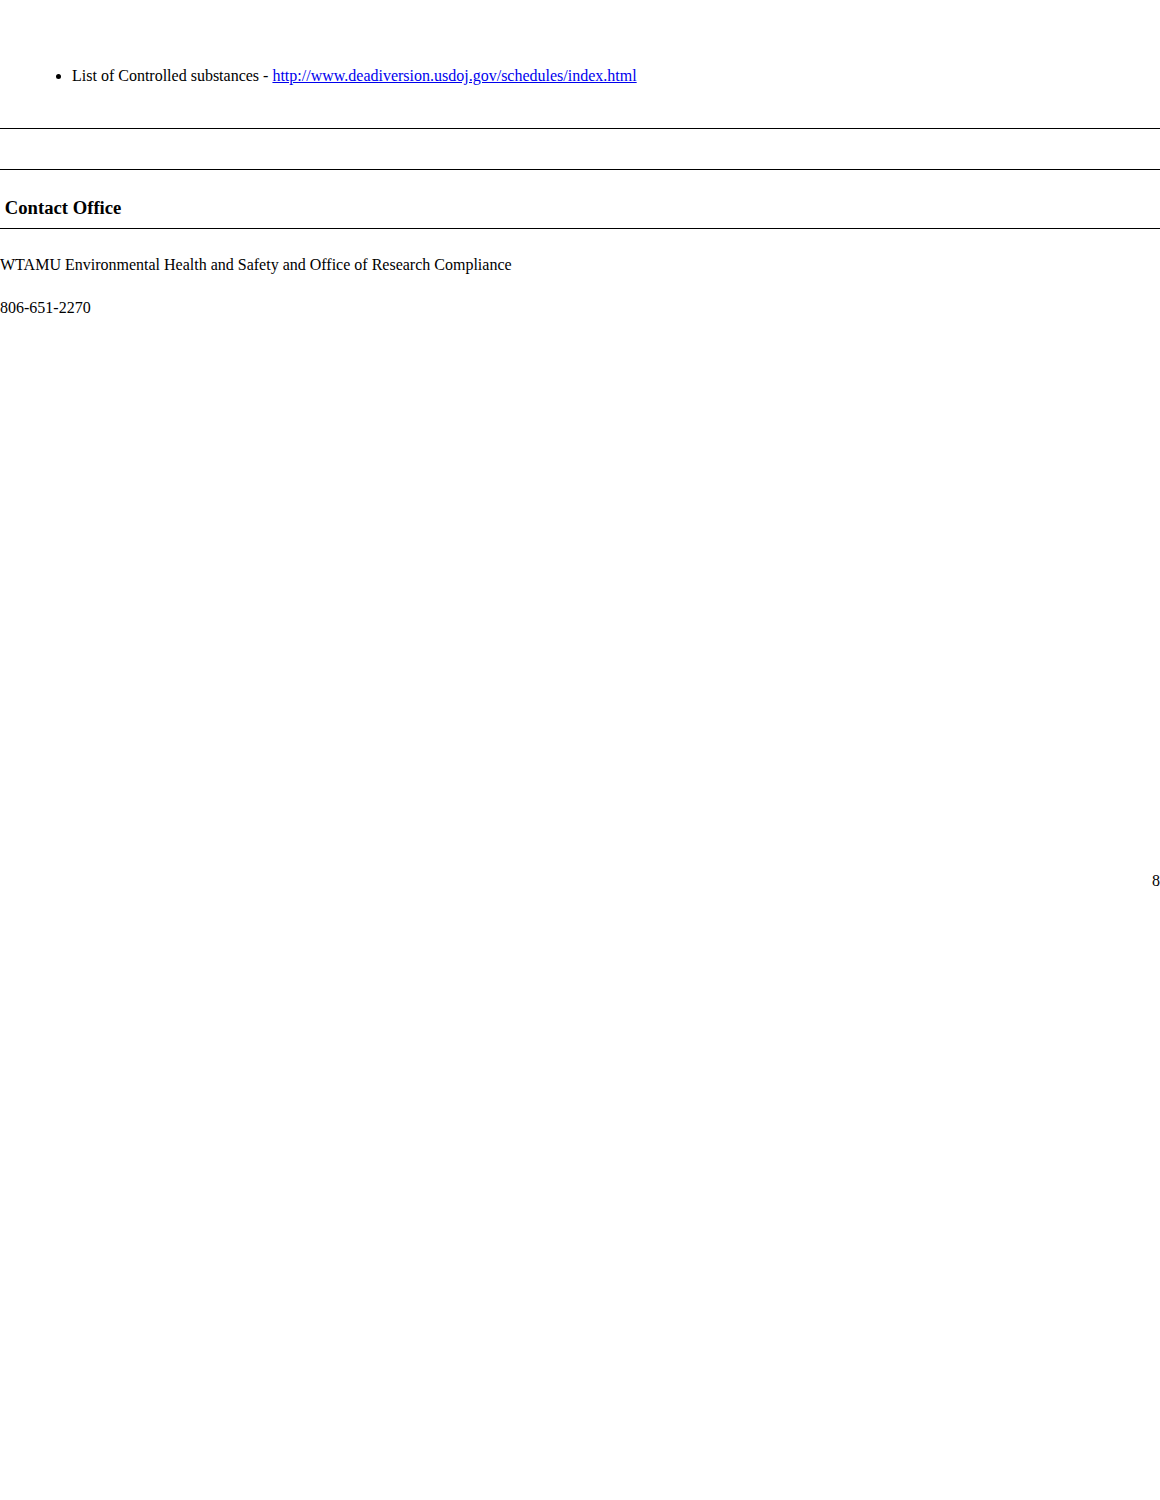List of Controlled substances - http://www.deadiversion.usdoj.gov/schedules/index.html
Contact Office
WTAMU Environmental Health and Safety and Office of Research Compliance
806-651-2270
8